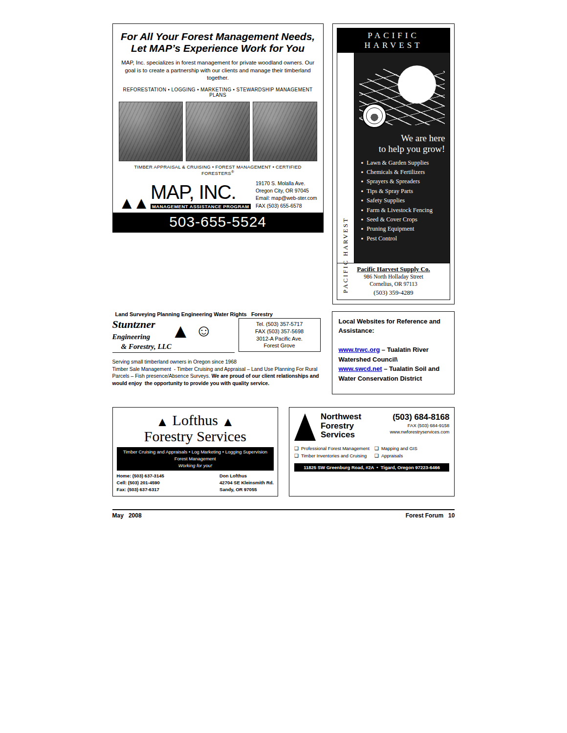For All Your Forest Management Needs,
Let MAP’s Experience Work for You
MAP, Inc. specializes in forest management for private woodland owners. Our goal is to create a partnership with our clients and manage their timberland together.
REFORESTATION • LOGGING • MARKETING • STEWARDSHIP MANAGEMENT PLANS
TIMBER APPRAISAL & CRUISING • FOREST MANAGEMENT • CERTIFIED FORESTERS®
▲▲
MAP, INC.
MANAGEMENT ASSISTANCE PROGRAM
19170 S. Molalla Ave.
Oregon City, OR 97045
Email: map@web-ster.com
FAX (503) 655-6578
503-655-5524
PACIFIC HARVEST
PACIFIC HARVEST
We are here
to help you grow!
Lawn & Garden Supplies
Chemicals & Fertilizers
Sprayers & Spreaders
Tips & Spray Parts
Safety Supplies
Farm & Livestock Fencing
Seed & Cover Crops
Pruning Equipment
Pest Control
Pacific Harvest Supply Co.
986 North Holladay Street
Cornelius, OR 97113
(503) 359-4289
Land Surveying Planning Engineering Water Rights Forestry
Stuntzner
Engineering
& Forestry, LLC
▲
☺
Tel. (503) 357-5717
FAX (503) 357-5698
3012-A Pacific Ave.
Forest Grove
Serving small timberland owners in Oregon since 1968
Timber Sale Management - Timber Cruising and Appraisal – Land Use Planning For Rural Parcels – Fish presence/Absence Surveys. We are proud of our client relationships and would enjoy the opportunity to provide you with quality service.
Local Websites for Reference and Assistance:
www.trwc.org – Tualatin River Watershed Council\
www.swcd.net – Tualatin Soil and Water Conservation District
▲ Lofthus ▲
Forestry Services
Timber Cruising and Appraisals • Log Marketing • Logging Supervision
Forest Management
Working for you!
Home: (503) 637-3145
Cell: (503) 201-4590
Fax: (503) 637-6317
Don Lofthus
42704 SE Kleinsmith Rd.
Sandy, OR 97055
Northwest
Forestry
Services
(503) 684-8168
FAX (503) 684-9158
www.nwforestryservices.com
Professional Forest Management
Timber Inventories and Cruising
Mapping and GIS
Appraisals
11825 SW Greenburg Road, #2A • Tigard, Oregon 97223-6466
May 2008
Forest Forum 10